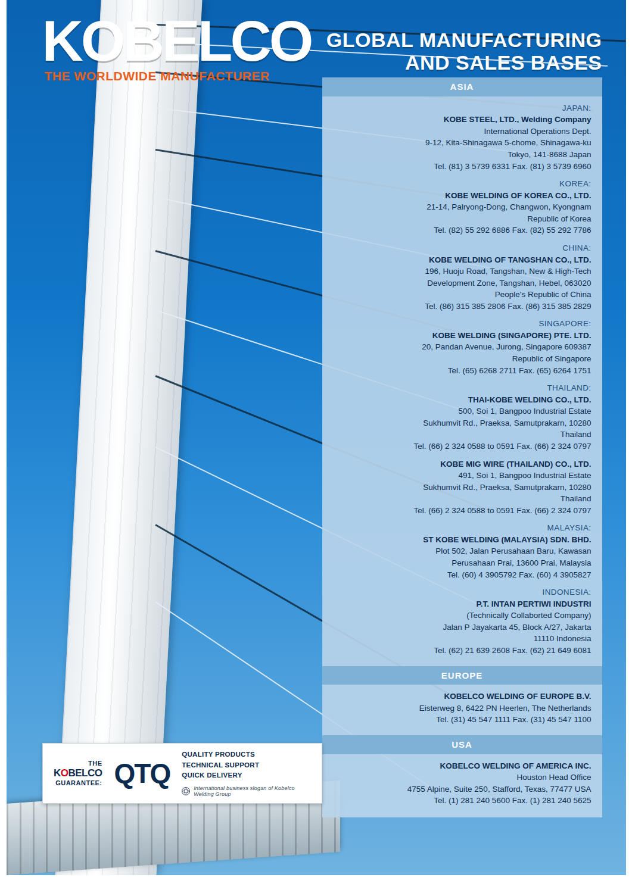KOBELCO
The Worldwide Manufacturer
GLOBAL MANUFACTURING
AND SALES BASES
ASIA
JAPAN:
KOBE STEEL, LTD., Welding Company
International Operations Dept.
9-12, Kita-Shinagawa 5-chome, Shinagawa-ku
Tokyo, 141-8688 Japan
Tel. (81) 3 5739 6331 Fax. (81) 3 5739 6960
KOREA:
KOBE WELDING OF KOREA CO., LTD.
21-14, Palryong-Dong, Changwon, Kyongnam
Republic of Korea
Tel. (82) 55 292 6886 Fax. (82) 55 292 7786
CHINA:
KOBE WELDING OF TANGSHAN CO., LTD.
196, Huoju Road, Tangshan, New & High-Tech
Development Zone, Tangshan, Hebel, 063020
People's Republic of China
Tel. (86) 315 385 2806 Fax. (86) 315 385 2829
SINGAPORE:
KOBE WELDING (SINGAPORE) PTE. LTD.
20, Pandan Avenue, Jurong, Singapore 609387
Republic of Singapore
Tel. (65) 6268 2711 Fax. (65) 6264 1751
THAILAND:
THAI-KOBE WELDING CO., LTD.
500, Soi 1, Bangpoo Industrial Estate
Sukhumvit Rd., Praeksa, Samutprakarn, 10280
Thailand
Tel. (66) 2 324 0588 to 0591 Fax. (66) 2 324 0797
KOBE MIG WIRE (THAILAND) CO., LTD.
491, Soi 1, Bangpoo Industrial Estate
Sukhumvit Rd., Praeksa, Samutprakarn, 10280
Thailand
Tel. (66) 2 324 0588 to 0591 Fax. (66) 2 324 0797
MALAYSIA:
ST KOBE WELDING (MALAYSIA) SDN. BHD.
Plot 502, Jalan Perusahaan Baru, Kawasan
Perusahaan Prai, 13600 Prai, Malaysia
Tel. (60) 4 3905792 Fax. (60) 4 3905827
INDONESIA:
P.T. INTAN PERTIWI INDUSTRI
(Technically Collaborted Company)
Jalan P Jayakarta 45, Block A/27, Jakarta
11110 Indonesia
Tel. (62) 21 639 2608 Fax. (62) 21 649 6081
EUROPE
KOBELCO WELDING OF EUROPE B.V.
Eisterweg 8, 6422 PN Heerlen, The Netherlands
Tel. (31) 45 547 1111 Fax. (31) 45 547 1100
USA
KOBELCO WELDING OF AMERICA INC.
Houston Head Office
4755 Alpine, Suite 250, Stafford, Texas, 77477 USA
Tel. (1) 281 240 5600 Fax. (1) 281 240 5625
THE
KOBELCO
GUARANTEE:
QTQ
QUALITY PRODUCTS
TECHNICAL SUPPORT
QUICK DELIVERY
International business slogan of Kobelco Welding Group